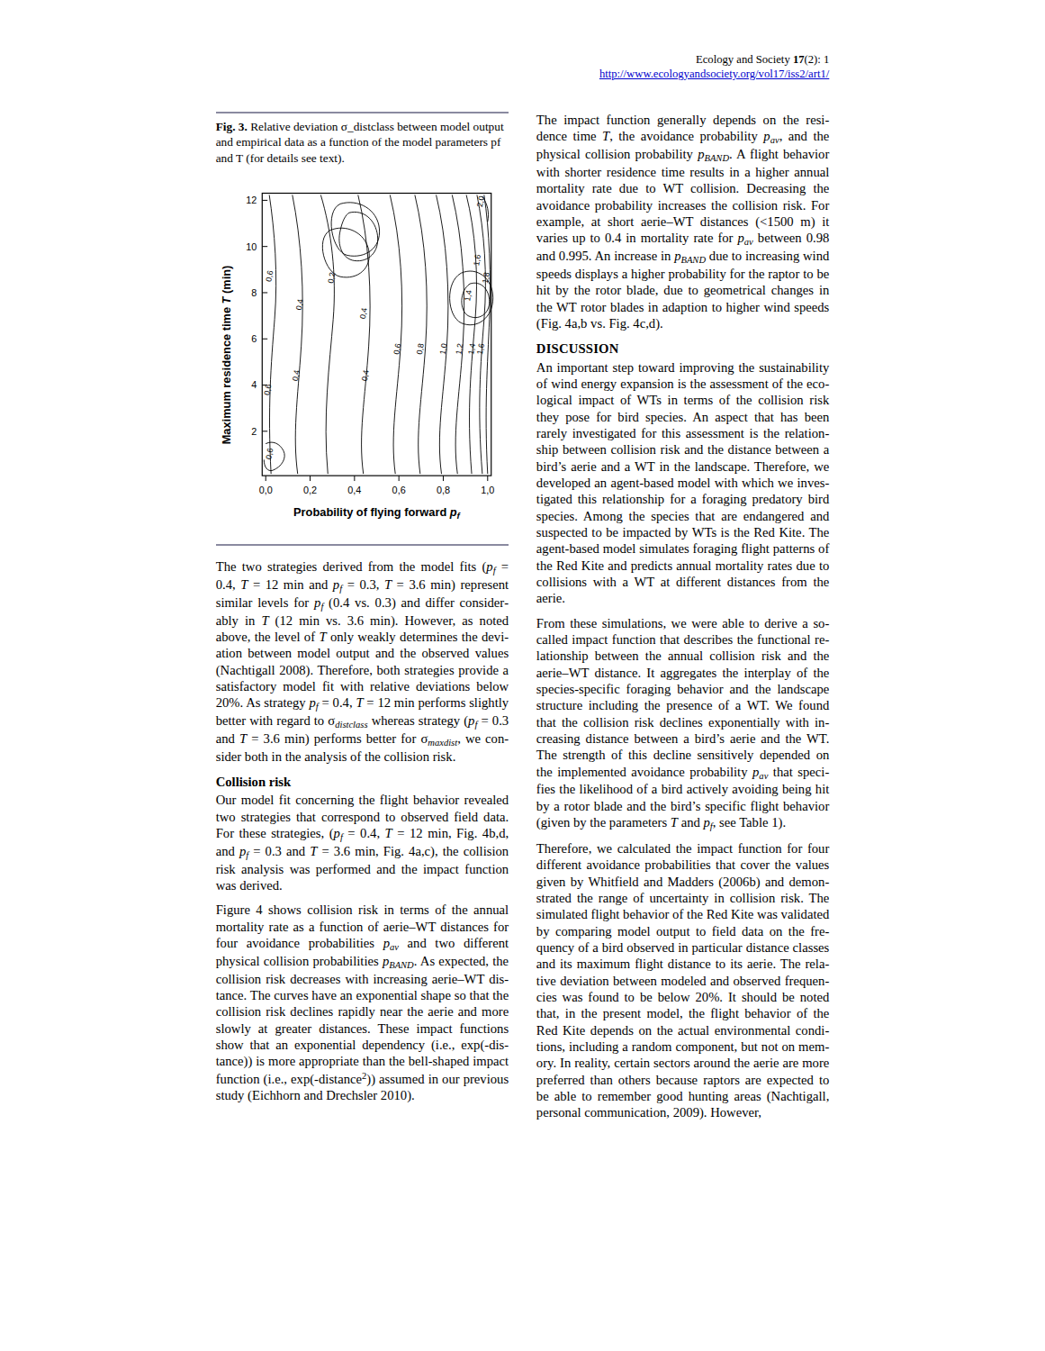Ecology and Society 17(2): 1
http://www.ecologyandsociety.org/vol17/iss2/art1/
Fig. 3. Relative deviation σ_distclass between model output and empirical data as a function of the model parameters pf and T (for details see text).
Maximum residence time T (min) 12 10 8 6 4 2 0,0 0,2 0,4 0,6 0,8 1,0 Probability of flying forward pf 0,6 0,6 0,6 0,4 0,4 0,2 0,4 0,4 0,6 0,8 1,0 1,2 1,4 1,6 1,6 1,4 1,8 2,0
The two strategies derived from the model fits (pf = 0.4, T = 12 min and pf = 0.3, T = 3.6 min) represent similar levels for pf (0.4 vs. 0.3) and differ considerably in T (12 min vs. 3.6 min). However, as noted above, the level of T only weakly determines the deviation between model output and the observed values (Nachtigall 2008). Therefore, both strategies provide a satisfactory model fit with relative deviations below 20%. As strategy pf = 0.4, T = 12 min performs slightly better with regard to σdistclass whereas strategy (pf = 0.3 and T = 3.6 min) performs better for σmaxdist, we consider both in the analysis of the collision risk.
Collision risk
Our model fit concerning the flight behavior revealed two strategies that correspond to observed field data. For these strategies, (pf = 0.4, T = 12 min, Fig. 4b,d, and pf = 0.3 and T = 3.6 min, Fig. 4a,c), the collision risk analysis was performed and the impact function was derived.
Figure 4 shows collision risk in terms of the annual mortality rate as a function of aerie–WT distances for four avoidance probabilities pav and two different physical collision probabilities pBAND. As expected, the collision risk decreases with increasing aerie–WT distance. The curves have an exponential shape so that the collision risk declines rapidly near the aerie and more slowly at greater distances. These impact functions show that an exponential dependency (i.e., exp(-distance)) is more appropriate than the bell-shaped impact function (i.e., exp(-distance2)) assumed in our previous study (Eichhorn and Drechsler 2010).
The impact function generally depends on the residence time T, the avoidance probability pav, and the physical collision probability pBAND. A flight behavior with shorter residence time results in a higher annual mortality rate due to WT collision. Decreasing the avoidance probability increases the collision risk. For example, at short aerie–WT distances (<1500 m) it varies up to 0.4 in mortality rate for pav between 0.98 and 0.995. An increase in pBAND due to increasing wind speeds displays a higher probability for the raptor to be hit by the rotor blade, due to geometrical changes in the WT rotor blades in adaption to higher wind speeds (Fig. 4a,b vs. Fig. 4c,d).
Discussion
An important step toward improving the sustainability of wind energy expansion is the assessment of the ecological impact of WTs in terms of the collision risk they pose for bird species. An aspect that has been rarely investigated for this assessment is the relationship between collision risk and the distance between a bird’s aerie and a WT in the landscape. Therefore, we developed an agent-based model with which we investigated this relationship for a foraging predatory bird species. Among the species that are endangered and suspected to be impacted by WTs is the Red Kite. The agent-based model simulates foraging flight patterns of the Red Kite and predicts annual mortality rates due to collisions with a WT at different distances from the aerie.
From these simulations, we were able to derive a so-called impact function that describes the functional relationship between the annual collision risk and the aerie–WT distance. It aggregates the interplay of the species-specific foraging behavior and the landscape structure including the presence of a WT. We found that the collision risk declines exponentially with increasing distance between a bird’s aerie and the WT. The strength of this decline sensitively depended on the implemented avoidance probability pav that specifies the likelihood of a bird actively avoiding being hit by a rotor blade and the bird’s specific flight behavior (given by the parameters T and pf, see Table 1).
Therefore, we calculated the impact function for four different avoidance probabilities that cover the values given by Whitfield and Madders (2006b) and demonstrated the range of uncertainty in collision risk. The simulated flight behavior of the Red Kite was validated by comparing model output to field data on the frequency of a bird observed in particular distance classes and its maximum flight distance to its aerie. The relative deviation between modeled and observed frequencies was found to be below 20%. It should be noted that, in the present model, the flight behavior of the Red Kite depends on the actual environmental conditions, including a random component, but not on memory. In reality, certain sectors around the aerie are more preferred than others because raptors are expected to be able to remember good hunting areas (Nachtigall, personal communication, 2009). However,